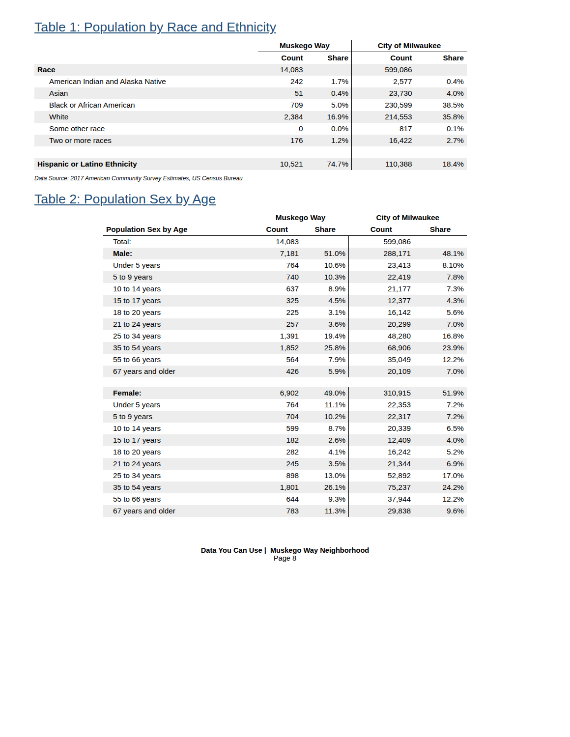Table 1: Population by Race and Ethnicity
| | Muskego Way | City of Milwaukee |
| | Count | Share | Count | Share |
| Race | 14,083 | | 599,086 | |
| American Indian and Alaska Native | 242 | 1.7% | 2,577 | 0.4% |
| Asian | 51 | 0.4% | 23,730 | 4.0% |
| Black or African American | 709 | 5.0% | 230,599 | 38.5% |
| White | 2,384 | 16.9% | 214,553 | 35.8% |
| Some other race | 0 | 0.0% | 817 | 0.1% |
| Two or more races | 176 | 1.2% | 16,422 | 2.7% |
| Hispanic or Latino Ethnicity | 10,521 | 74.7% | 110,388 | 18.4% |
Data Source: 2017 American Community Survey Estimates, US Census Bureau
Table 2: Population Sex by Age
| | Muskego Way | City of Milwaukee |
| Population Sex by Age | Count | Share | Count | Share |
| Total: | 14,083 | | 599,086 | |
| Male: | 7,181 | 51.0% | 288,171 | 48.1% |
| Under 5 years | 764 | 10.6% | 23,413 | 8.10% |
| 5 to 9 years | 740 | 10.3% | 22,419 | 7.8% |
| 10 to 14 years | 637 | 8.9% | 21,177 | 7.3% |
| 15 to 17 years | 325 | 4.5% | 12,377 | 4.3% |
| 18 to 20 years | 225 | 3.1% | 16,142 | 5.6% |
| 21 to 24 years | 257 | 3.6% | 20,299 | 7.0% |
| 25 to 34 years | 1,391 | 19.4% | 48,280 | 16.8% |
| 35 to 54 years | 1,852 | 25.8% | 68,906 | 23.9% |
| 55 to 66 years | 564 | 7.9% | 35,049 | 12.2% |
| 67 years and older | 426 | 5.9% | 20,109 | 7.0% |
| Female: | 6,902 | 49.0% | 310,915 | 51.9% |
| Under 5 years | 764 | 11.1% | 22,353 | 7.2% |
| 5 to 9 years | 704 | 10.2% | 22,317 | 7.2% |
| 10 to 14 years | 599 | 8.7% | 20,339 | 6.5% |
| 15 to 17 years | 182 | 2.6% | 12,409 | 4.0% |
| 18 to 20 years | 282 | 4.1% | 16,242 | 5.2% |
| 21 to 24 years | 245 | 3.5% | 21,344 | 6.9% |
| 25 to 34 years | 898 | 13.0% | 52,892 | 17.0% |
| 35 to 54 years | 1,801 | 26.1% | 75,237 | 24.2% |
| 55 to 66 years | 644 | 9.3% | 37,944 | 12.2% |
| 67 years and older | 783 | 11.3% | 29,838 | 9.6% |
Data You Can Use | Muskego Way Neighborhood
Page 8